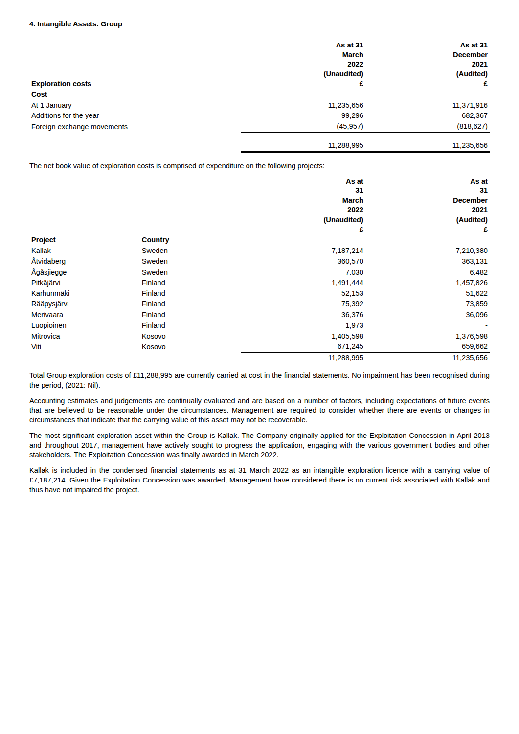4. Intangible Assets: Group
| Exploration costs | As at 31 March 2022 (Unaudited) £ | As at 31 December 2021 (Audited) £ |
| --- | --- | --- |
| Cost | | |
| At 1 January | 11,235,656 | 11,371,916 |
| Additions for the year | 99,296 | 682,367 |
| Foreign exchange movements | (45,957) | (818,627) |
| | 11,288,995 | 11,235,656 |
The net book value of exploration costs is comprised of expenditure on the following projects:
| | | As at 31 March 2022 (Unaudited) £ | As at 31 December 2021 (Audited) £ |
| --- | --- | --- | --- |
| Project | Country | | |
| Kallak | Sweden | 7,187,214 | 7,210,380 |
| Åtvidaberg | Sweden | 360,570 | 363,131 |
| Ågåsjiegge | Sweden | 7,030 | 6,482 |
| Pitkäjärvi | Finland | 1,491,444 | 1,457,826 |
| Karhunmäki | Finland | 52,153 | 51,622 |
| Rääpysjärvi | Finland | 75,392 | 73,859 |
| Merivaara | Finland | 36,376 | 36,096 |
| Luopioinen | Finland | 1,973 | - |
| Mitrovica | Kosovo | 1,405,598 | 1,376,598 |
| Viti | Kosovo | 671,245 | 659,662 |
| | | 11,288,995 | 11,235,656 |
Total Group exploration costs of £11,288,995 are currently carried at cost in the financial statements. No impairment has been recognised during the period, (2021: Nil).
Accounting estimates and judgements are continually evaluated and are based on a number of factors, including expectations of future events that are believed to be reasonable under the circumstances. Management are required to consider whether there are events or changes in circumstances that indicate that the carrying value of this asset may not be recoverable.
The most significant exploration asset within the Group is Kallak. The Company originally applied for the Exploitation Concession in April 2013 and throughout 2017, management have actively sought to progress the application, engaging with the various government bodies and other stakeholders. The Exploitation Concession was finally awarded in March 2022.
Kallak is included in the condensed financial statements as at 31 March 2022 as an intangible exploration licence with a carrying value of £7,187,214. Given the Exploitation Concession was awarded, Management have considered there is no current risk associated with Kallak and thus have not impaired the project.